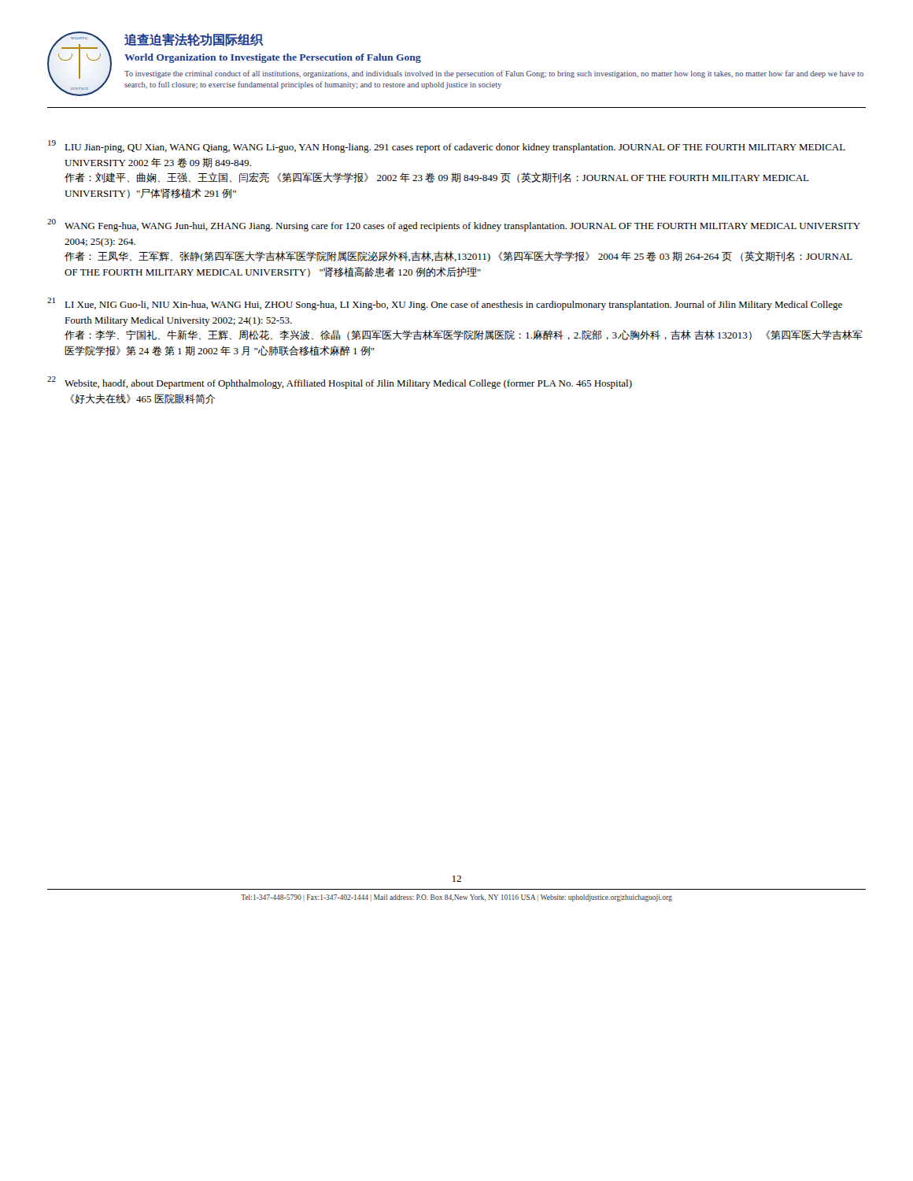WOIPFG
JUSTICE
追查迫害法轮功国际组织
World Organization to Investigate the Persecution of Falun Gong
To investigate the criminal conduct of all institutions, organizations, and individuals involved in the persecution of Falun Gong; to bring such investigation, no matter how long it takes, no matter how far and deep we have to search, to full closure; to exercise fundamental principles of humanity; and to restore and uphold justice in society
19
LIU Jian-ping, QU Xian, WANG Qiang, WANG Li-guo, YAN Hong-liang. 291 cases report of cadaveric donor kidney transplantation. JOURNAL OF THE FOURTH MILITARY MEDICAL UNIVERSITY 2002 年 23 卷 09 期 849-849.
作者：刘建平、曲娴、王强、王立国、闫宏亮 《第四军医大学学报》 2002 年 23 卷 09 期 849-849 页（英文期刊名：JOURNAL OF THE FOURTH MILITARY MEDICAL UNIVERSITY）"尸体肾移植术 291 例"
20
WANG Feng-hua, WANG Jun-hui, ZHANG Jiang. Nursing care for 120 cases of aged recipients of kidney transplantation. JOURNAL OF THE FOURTH MILITARY MEDICAL UNIVERSITY 2004; 25(3): 264.
作者： 王凤华、王军辉、张静(第四军医大学吉林军医学院附属医院泌尿外科,吉林,吉林,132011) 《第四军医大学学报》 2004 年 25 卷 03 期 264-264 页 （英文期刊名：JOURNAL OF THE FOURTH MILITARY MEDICAL UNIVERSITY） "肾移植高龄患者 120 例的术后护理"
21
LI Xue, NIG Guo-li, NIU Xin-hua, WANG Hui, ZHOU Song-hua, LI Xing-bo, XU Jing. One case of anesthesis in cardiopulmonary transplantation. Journal of Jilin Military Medical College Fourth Military Medical University 2002; 24(1): 52-53.
作者：李学、宁国礼、牛新华、王辉、周松花、李兴波、徐晶（第四军医大学吉林军医学院附属医院：1.麻醉科，2.院部，3.心胸外科，吉林 吉林 132013） 《第四军医大学吉林军医学院学报》第 24 卷 第 1 期 2002 年 3 月 "心肺联合移植术麻醉 1 例"
22
Website, haodf, about Department of Ophthalmology, Affiliated Hospital of Jilin Military Medical College (former PLA No. 465 Hospital)
《好大夫在线》465 医院眼科简介
12
Tel:1-347-448-5790 | Fax:1-347-402-1444 | Mail address: P.O. Box 84,New York, NY 10116 USA | Website: upholdjustice.org|zhuichaguoji.org